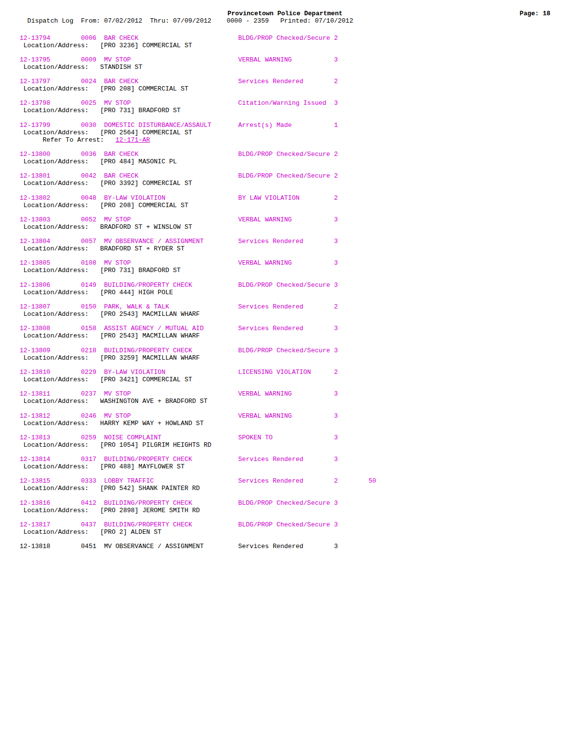Provincetown Police Department Page: 18
Dispatch Log From: 07/02/2012 Thru: 07/09/2012 0000 - 2359 Printed: 07/10/2012
12-13794 0006 BAR CHECK BLDG/PROP Checked/Secure 2 Location/Address: [PRO 3236] COMMERCIAL ST
12-13795 0009 MV STOP VERBAL WARNING 3 Location/Address: STANDISH ST
12-13797 0024 BAR CHECK Services Rendered 2 Location/Address: [PRO 208] COMMERCIAL ST
12-13798 0025 MV STOP Citation/Warning Issued 3 Location/Address: [PRO 731] BRADFORD ST
12-13799 0030 DOMESTIC DISTURBANCE/ASSAULT Arrest(s) Made 1 Location/Address: [PRO 2564] COMMERCIAL ST Refer To Arrest: 12-171-AR
12-13800 0036 BAR CHECK BLDG/PROP Checked/Secure 2 Location/Address: [PRO 484] MASONIC PL
12-13801 0042 BAR CHECK BLDG/PROP Checked/Secure 2 Location/Address: [PRO 3392] COMMERCIAL ST
12-13802 0048 BY-LAW VIOLATION BY LAW VIOLATION 2 Location/Address: [PRO 208] COMMERCIAL ST
12-13803 0052 MV STOP VERBAL WARNING 3 Location/Address: BRADFORD ST + WINSLOW ST
12-13804 0057 MV OBSERVANCE / ASSIGNMENT Services Rendered 3 Location/Address: BRADFORD ST + RYDER ST
12-13805 0108 MV STOP VERBAL WARNING 3 Location/Address: [PRO 731] BRADFORD ST
12-13806 0149 BUILDING/PROPERTY CHECK BLDG/PROP Checked/Secure 3 Location/Address: [PRO 444] HIGH POLE
12-13807 0150 PARK, WALK & TALK Services Rendered 2 Location/Address: [PRO 2543] MACMILLAN WHARF
12-13808 0158 ASSIST AGENCY / MUTUAL AID Services Rendered 3 Location/Address: [PRO 2543] MACMILLAN WHARF
12-13809 0218 BUILDING/PROPERTY CHECK BLDG/PROP Checked/Secure 3 Location/Address: [PRO 3259] MACMILLAN WHARF
12-13810 0229 BY-LAW VIOLATION LICENSING VIOLATION 2 Location/Address: [PRO 3421] COMMERCIAL ST
12-13811 0237 MV STOP VERBAL WARNING 3 Location/Address: WASHINGTON AVE + BRADFORD ST
12-13812 0246 MV STOP VERBAL WARNING 3 Location/Address: HARRY KEMP WAY + HOWLAND ST
12-13813 0259 NOISE COMPLAINT SPOKEN TO 3 Location/Address: [PRO 1054] PILGRIM HEIGHTS RD
12-13814 0317 BUILDING/PROPERTY CHECK Services Rendered 3 Location/Address: [PRO 488] MAYFLOWER ST
12-13815 0333 LOBBY TRAFFIC Services Rendered 2 50 Location/Address: [PRO 542] SHANK PAINTER RD
12-13816 0412 BUILDING/PROPERTY CHECK BLDG/PROP Checked/Secure 3 Location/Address: [PRO 2898] JEROME SMITH RD
12-13817 0437 BUILDING/PROPERTY CHECK BLDG/PROP Checked/Secure 3 Location/Address: [PRO 2] ALDEN ST
12-13818 0451 MV OBSERVANCE / ASSIGNMENT Services Rendered 3